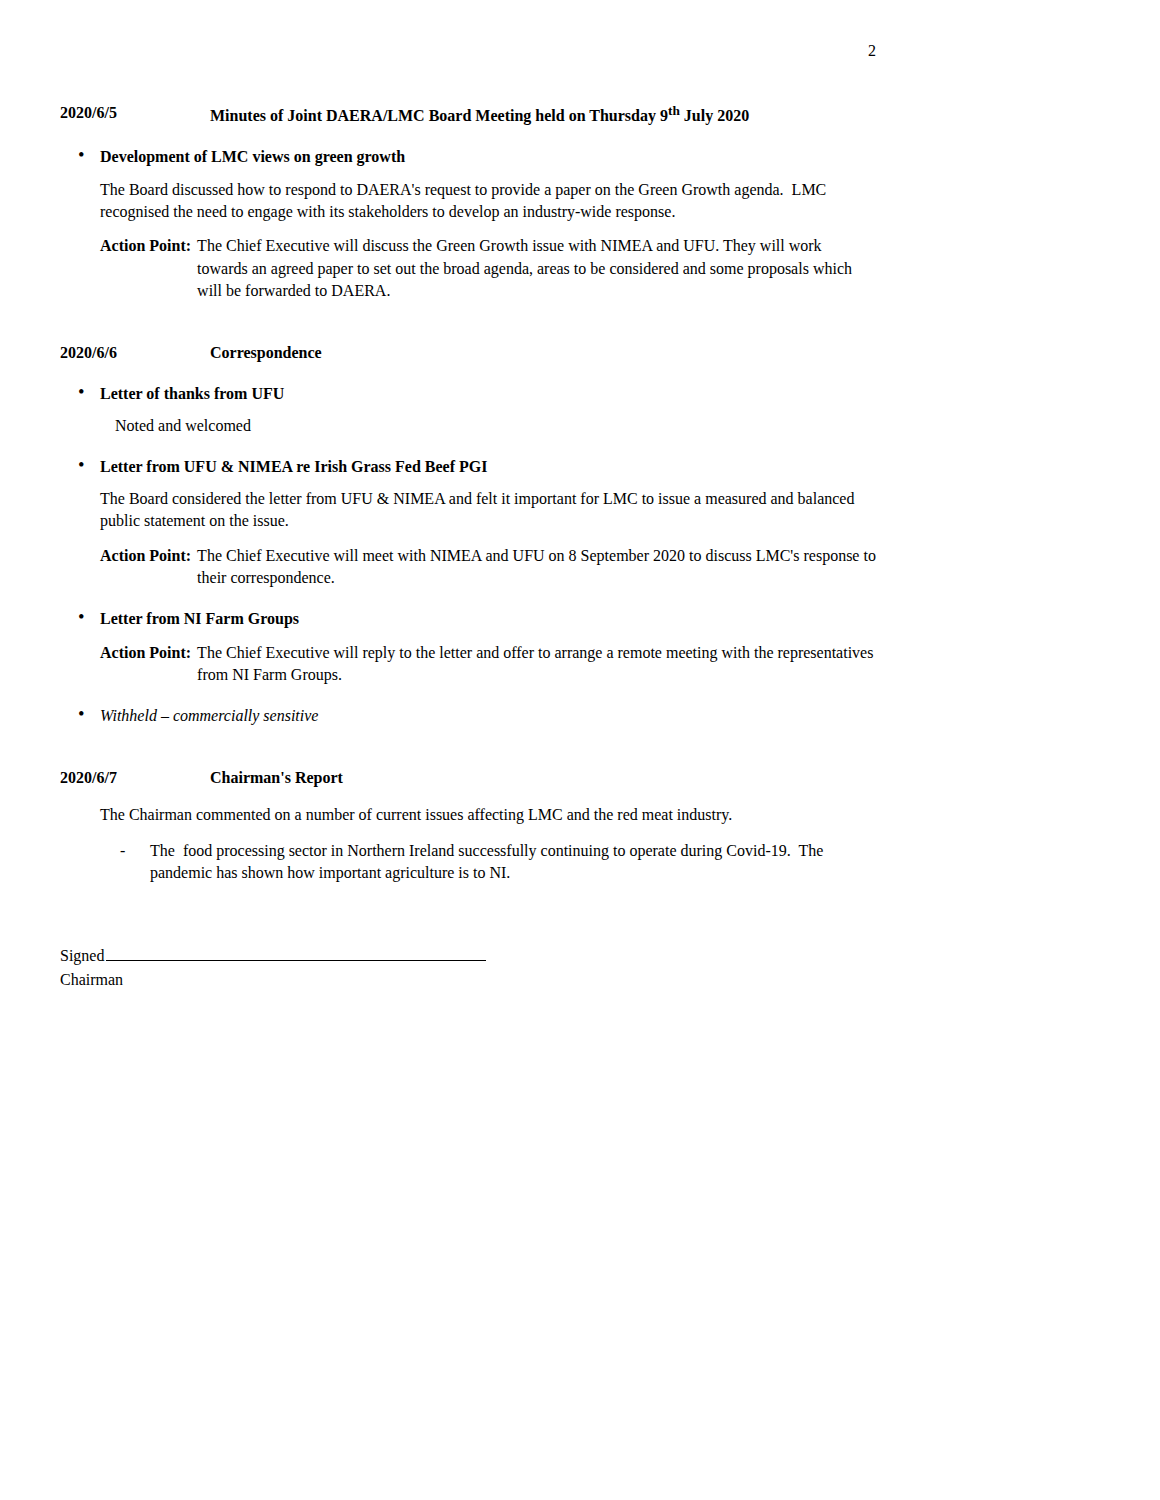2
2020/6/5
Minutes of Joint DAERA/LMC Board Meeting held on Thursday 9th July 2020
Development of LMC views on green growth
The Board discussed how to respond to DAERA's request to provide a paper on the Green Growth agenda. LMC recognised the need to engage with its stakeholders to develop an industry-wide response.
Action Point: The Chief Executive will discuss the Green Growth issue with NIMEA and UFU. They will work towards an agreed paper to set out the broad agenda, areas to be considered and some proposals which will be forwarded to DAERA.
2020/6/6
Correspondence
Letter of thanks from UFU
Noted and welcomed
Letter from UFU & NIMEA re Irish Grass Fed Beef PGI
The Board considered the letter from UFU & NIMEA and felt it important for LMC to issue a measured and balanced public statement on the issue.
Action Point: The Chief Executive will meet with NIMEA and UFU on 8 September 2020 to discuss LMC's response to their correspondence.
Letter from NI Farm Groups
Action Point: The Chief Executive will reply to the letter and offer to arrange a remote meeting with the representatives from NI Farm Groups.
Withheld – commercially sensitive
2020/6/7
Chairman's Report
The Chairman commented on a number of current issues affecting LMC and the red meat industry.
-
The food processing sector in Northern Ireland successfully continuing to operate during Covid-19. The pandemic has shown how important agriculture is to NI.
Signed
Chairman